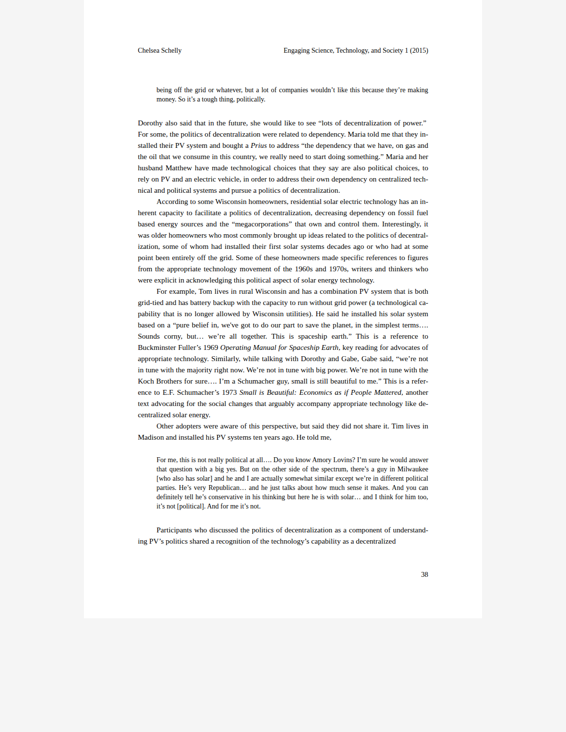Chelsea Schelly
Engaging Science, Technology, and Society 1 (2015)
being off the grid or whatever, but a lot of companies wouldn’t like this because they’re making money. So it’s a tough thing, politically.
Dorothy also said that in the future, she would like to see “lots of decentralization of power.” For some, the politics of decentralization were related to dependency. Maria told me that they installed their PV system and bought a Prius to address “the dependency that we have, on gas and the oil that we consume in this country, we really need to start doing something.” Maria and her husband Matthew have made technological choices that they say are also political choices, to rely on PV and an electric vehicle, in order to address their own dependency on centralized technical and political systems and pursue a politics of decentralization.
According to some Wisconsin homeowners, residential solar electric technology has an inherent capacity to facilitate a politics of decentralization, decreasing dependency on fossil fuel based energy sources and the “megacorporations” that own and control them. Interestingly, it was older homeowners who most commonly brought up ideas related to the politics of decentralization, some of whom had installed their first solar systems decades ago or who had at some point been entirely off the grid. Some of these homeowners made specific references to figures from the appropriate technology movement of the 1960s and 1970s, writers and thinkers who were explicit in acknowledging this political aspect of solar energy technology.
For example, Tom lives in rural Wisconsin and has a combination PV system that is both grid-tied and has battery backup with the capacity to run without grid power (a technological capability that is no longer allowed by Wisconsin utilities). He said he installed his solar system based on a “pure belief in, we've got to do our part to save the planet, in the simplest terms…. Sounds corny, but… we’re all together. This is spaceship earth.” This is a reference to Buckminster Fuller’s 1969 Operating Manual for Spaceship Earth, key reading for advocates of appropriate technology. Similarly, while talking with Dorothy and Gabe, Gabe said, “we’re not in tune with the majority right now. We’re not in tune with big power. We’re not in tune with the Koch Brothers for sure…. I’m a Schumacher guy, small is still beautiful to me.” This is a reference to E.F. Schumacher’s 1973 Small is Beautiful: Economics as if People Mattered, another text advocating for the social changes that arguably accompany appropriate technology like decentralized solar energy.
Other adopters were aware of this perspective, but said they did not share it. Tim lives in Madison and installed his PV systems ten years ago. He told me,
For me, this is not really political at all…. Do you know Amory Lovins? I’m sure he would answer that question with a big yes. But on the other side of the spectrum, there’s a guy in Milwaukee [who also has solar] and he and I are actually somewhat similar except we’re in different political parties. He’s very Republican… and he just talks about how much sense it makes. And you can definitely tell he’s conservative in his thinking but here he is with solar… and I think for him too, it’s not [political]. And for me it’s not.
Participants who discussed the politics of decentralization as a component of understanding PV’s politics shared a recognition of the technology’s capability as a decentralized
38